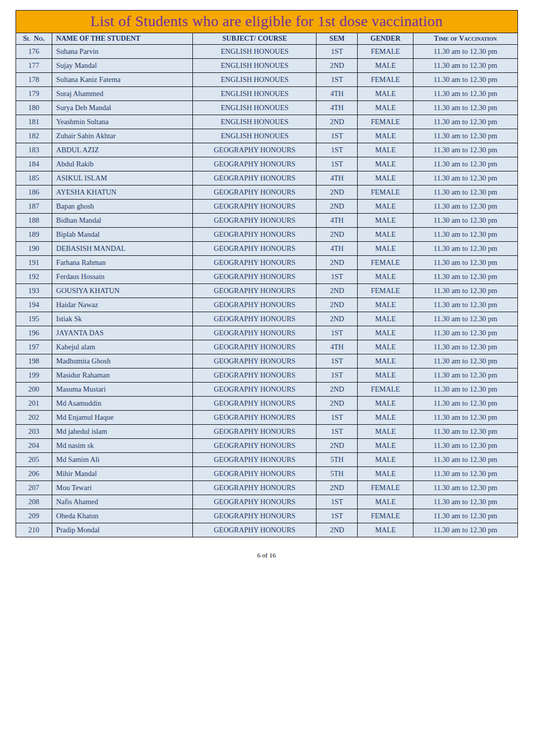List of Students who are eligible for 1st dose vaccination
| Sl No. | NAME OF THE STUDENT | SUBJECT/ COURSE | SEM | GENDER | Time of Vaccination |
| --- | --- | --- | --- | --- | --- |
| 176 | Suhana Parvin | ENGLISH HONOUES | 1ST | FEMALE | 11.30 am to 12.30 pm |
| 177 | Sujay Mandal | ENGLISH HONOUES | 2ND | MALE | 11.30 am to 12.30 pm |
| 178 | Sultana Kaniz Fatema | ENGLISH HONOUES | 1ST | FEMALE | 11.30 am to 12.30 pm |
| 179 | Suraj Ahammed | ENGLISH HONOUES | 4TH | MALE | 11.30 am to 12.30 pm |
| 180 | Surya Deb Mandal | ENGLISH HONOUES | 4TH | MALE | 11.30 am to 12.30 pm |
| 181 | Yeashmin Sultana | ENGLISH HONOUES | 2ND | FEMALE | 11.30 am to 12.30 pm |
| 182 | Zubair Sahin Akhtar | ENGLISH HONOUES | 1ST | MALE | 11.30 am to 12.30 pm |
| 183 | ABDUL AZIZ | GEOGRAPHY HONOURS | 1ST | MALE | 11.30 am to 12.30 pm |
| 184 | Abdul Rakib | GEOGRAPHY HONOURS | 1ST | MALE | 11.30 am to 12.30 pm |
| 185 | ASIKUL ISLAM | GEOGRAPHY HONOURS | 4TH | MALE | 11.30 am to 12.30 pm |
| 186 | AYESHA KHATUN | GEOGRAPHY HONOURS | 2ND | FEMALE | 11.30 am to 12.30 pm |
| 187 | Bapan ghosh | GEOGRAPHY HONOURS | 2ND | MALE | 11.30 am to 12.30 pm |
| 188 | Bidhan Mandal | GEOGRAPHY HONOURS | 4TH | MALE | 11.30 am to 12.30 pm |
| 189 | Biplab Mandal | GEOGRAPHY HONOURS | 2ND | MALE | 11.30 am to 12.30 pm |
| 190 | DEBASISH MANDAL | GEOGRAPHY HONOURS | 4TH | MALE | 11.30 am to 12.30 pm |
| 191 | Farhana Rahman | GEOGRAPHY HONOURS | 2ND | FEMALE | 11.30 am to 12.30 pm |
| 192 | Ferdaus Hossain | GEOGRAPHY HONOURS | 1ST | MALE | 11.30 am to 12.30 pm |
| 193 | GOUSIYA KHATUN | GEOGRAPHY HONOURS | 2ND | FEMALE | 11.30 am to 12.30 pm |
| 194 | Haidar Nawaz | GEOGRAPHY HONOURS | 2ND | MALE | 11.30 am to 12.30 pm |
| 195 | Istiak Sk | GEOGRAPHY HONOURS | 2ND | MALE | 11.30 am to 12.30 pm |
| 196 | JAYANTA DAS | GEOGRAPHY HONOURS | 1ST | MALE | 11.30 am to 12.30 pm |
| 197 | Kabejul alam | GEOGRAPHY HONOURS | 4TH | MALE | 11.30 am to 12.30 pm |
| 198 | Madhumita Ghosh | GEOGRAPHY HONOURS | 1ST | MALE | 11.30 am to 12.30 pm |
| 199 | Masidur Rahaman | GEOGRAPHY HONOURS | 1ST | MALE | 11.30 am to 12.30 pm |
| 200 | Masuma Mustari | GEOGRAPHY HONOURS | 2ND | FEMALE | 11.30 am to 12.30 pm |
| 201 | Md Asamuddin | GEOGRAPHY HONOURS | 2ND | MALE | 11.30 am to 12.30 pm |
| 202 | Md Enjamul Haque | GEOGRAPHY HONOURS | 1ST | MALE | 11.30 am to 12.30 pm |
| 203 | Md jahedul islam | GEOGRAPHY HONOURS | 1ST | MALE | 11.30 am to 12.30 pm |
| 204 | Md nasim sk | GEOGRAPHY HONOURS | 2ND | MALE | 11.30 am to 12.30 pm |
| 205 | Md Samim Ali | GEOGRAPHY HONOURS | 5TH | MALE | 11.30 am to 12.30 pm |
| 206 | Mihir Mandal | GEOGRAPHY HONOURS | 5TH | MALE | 11.30 am to 12.30 pm |
| 207 | Mou Tewari | GEOGRAPHY HONOURS | 2ND | FEMALE | 11.30 am to 12.30 pm |
| 208 | Nafis Ahamed | GEOGRAPHY HONOURS | 1ST | MALE | 11.30 am to 12.30 pm |
| 209 | Oheda Khatun | GEOGRAPHY HONOURS | 1ST | FEMALE | 11.30 am to 12.30 pm |
| 210 | Pradip Mondal | GEOGRAPHY HONOURS | 2ND | MALE | 11.30 am to 12.30 pm |
6 of 16